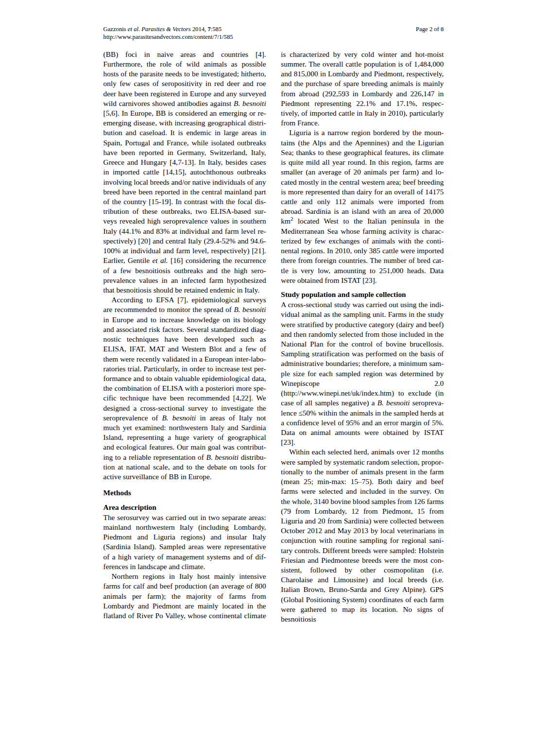Gazzonis et al. Parasites & Vectors 2014, 7:585
http://www.parasitesandvectors.com/content/7/1/585
Page 2 of 8
(BB) foci in naive areas and countries [4]. Furthermore, the role of wild animals as possible hosts of the parasite needs to be investigated; hitherto, only few cases of seropositivity in red deer and roe deer have been registered in Europe and any surveyed wild carnivores showed antibodies against B. besnoiti [5,6]. In Europe, BB is considered an emerging or re-emerging disease, with increasing geographical distribution and caseload. It is endemic in large areas in Spain, Portugal and France, while isolated outbreaks have been reported in Germany, Switzerland, Italy, Greece and Hungary [4,7-13]. In Italy, besides cases in imported cattle [14,15], autochthonous outbreaks involving local breeds and/or native individuals of any breed have been reported in the central mainland part of the country [15-19]. In contrast with the focal distribution of these outbreaks, two ELISA-based surveys revealed high seroprevalence values in southern Italy (44.1% and 83% at individual and farm level respectively) [20] and central Italy (29.4-52% and 94.6-100% at individual and farm level, respectively) [21]. Earlier, Gentile et al. [16] considering the recurrence of a few besnoitiosis outbreaks and the high seroprevalence values in an infected farm hypothesized that besnoitiosis should be retained endemic in Italy.
According to EFSA [7], epidemiological surveys are recommended to monitor the spread of B. besnoiti in Europe and to increase knowledge on its biology and associated risk factors. Several standardized diagnostic techniques have been developed such as ELISA, IFAT, MAT and Western Blot and a few of them were recently validated in a European inter-laboratories trial. Particularly, in order to increase test performance and to obtain valuable epidemiological data, the combination of ELISA with a posteriori more specific technique have been recommended [4,22]. We designed a cross-sectional survey to investigate the seroprevalence of B. besnoiti in areas of Italy not much yet examined: northwestern Italy and Sardinia Island, representing a huge variety of geographical and ecological features. Our main goal was contributing to a reliable representation of B. besnoiti distribution at national scale, and to the debate on tools for active surveillance of BB in Europe.
Methods
Area description
The serosurvey was carried out in two separate areas: mainland northwestern Italy (including Lombardy, Piedmont and Liguria regions) and insular Italy (Sardinia Island). Sampled areas were representative of a high variety of management systems and of differences in landscape and climate.
Northern regions in Italy host mainly intensive farms for calf and beef production (an average of 800 animals per farm); the majority of farms from Lombardy and Piedmont are mainly located in the flatland of River Po Valley, whose continental climate is characterized by very cold winter and hot-moist summer. The overall cattle population is of 1,484,000 and 815,000 in Lombardy and Piedmont, respectively, and the purchase of spare breeding animals is mainly from abroad (292,593 in Lombardy and 226,147 in Piedmont representing 22.1% and 17.1%, respectively, of imported cattle in Italy in 2010), particularly from France.
Liguria is a narrow region bordered by the mountains (the Alps and the Apennines) and the Ligurian Sea; thanks to these geographical features, its climate is quite mild all year round. In this region, farms are smaller (an average of 20 animals per farm) and located mostly in the central western area; beef breeding is more represented than dairy for an overall of 14175 cattle and only 112 animals were imported from abroad. Sardinia is an island with an area of 20,000 km2 located West to the Italian peninsula in the Mediterranean Sea whose farming activity is characterized by few exchanges of animals with the continental regions. In 2010, only 385 cattle were imported there from foreign countries. The number of bred cattle is very low, amounting to 251,000 heads. Data were obtained from ISTAT [23].
Study population and sample collection
A cross-sectional study was carried out using the individual animal as the sampling unit. Farms in the study were stratified by productive category (dairy and beef) and then randomly selected from those included in the National Plan for the control of bovine brucellosis. Sampling stratification was performed on the basis of administrative boundaries; therefore, a minimum sample size for each sampled region was determined by Winepiscope 2.0 (http://www.winepi.net/uk/index.htm) to exclude (in case of all samples negative) a B. besnoiti seroprevalence ≤50% within the animals in the sampled herds at a confidence level of 95% and an error margin of 5%. Data on animal amounts were obtained by ISTAT [23].
Within each selected herd, animals over 12 months were sampled by systematic random selection, proportionally to the number of animals present in the farm (mean 25; min-max: 15–75). Both dairy and beef farms were selected and included in the survey. On the whole, 3140 bovine blood samples from 126 farms (79 from Lombardy, 12 from Piedmont, 15 from Liguria and 20 from Sardinia) were collected between October 2012 and May 2013 by local veterinarians in conjunction with routine sampling for regional sanitary controls. Different breeds were sampled: Holstein Friesian and Piedmontese breeds were the most consistent, followed by other cosmopolitan (i.e. Charolaise and Limousine) and local breeds (i.e. Italian Brown, Bruno-Sarda and Grey Alpine). GPS (Global Positioning System) coordinates of each farm were gathered to map its location. No signs of besnoitiosis